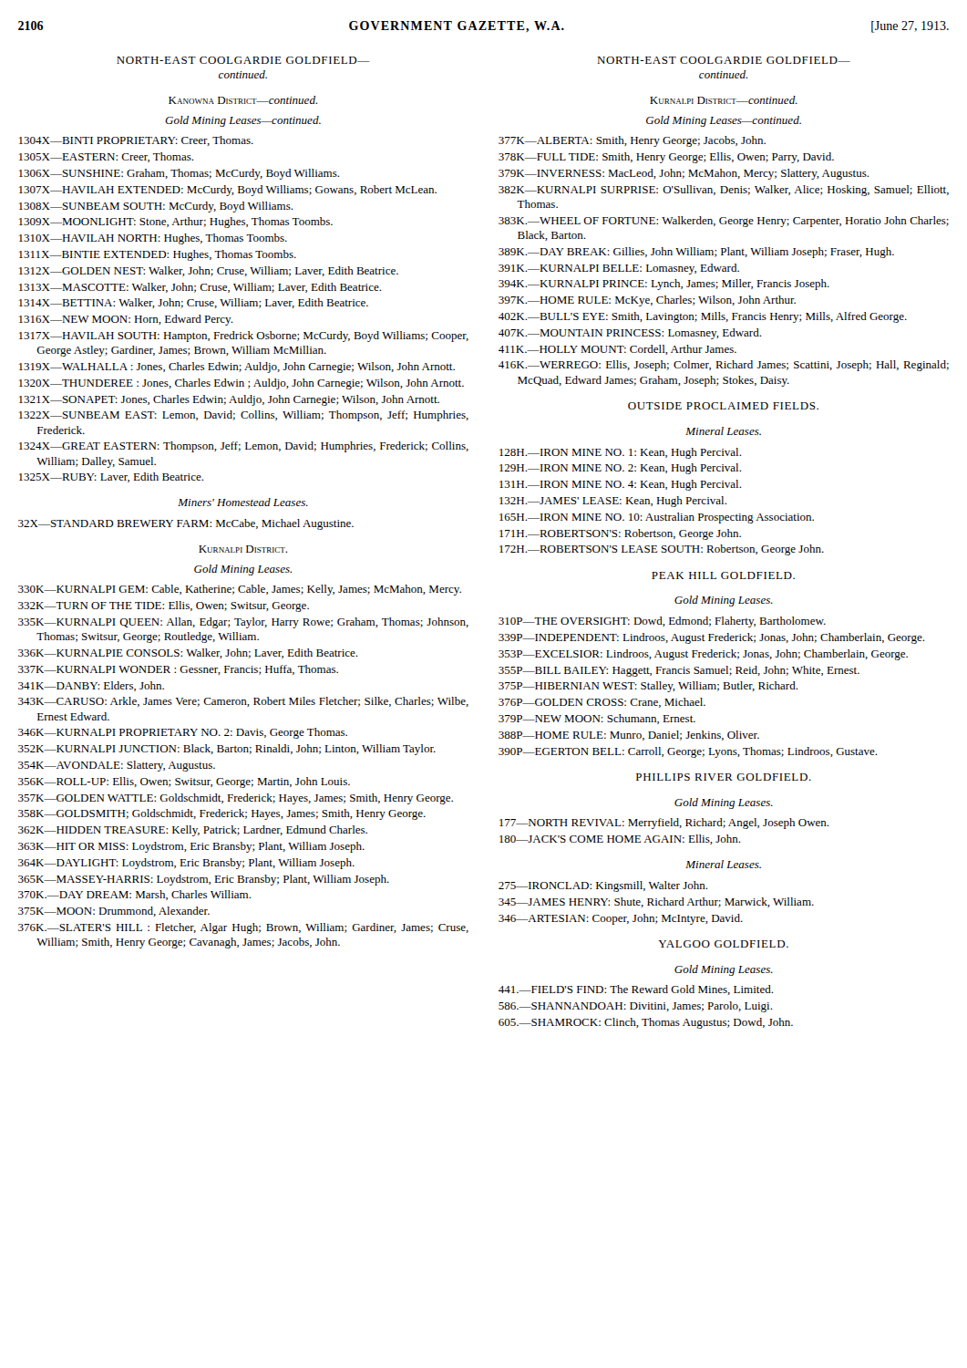2106 GOVERNMENT GAZETTE, W.A. [June 27, 1913.
North-East Coolgardie Goldfield—
continued.
Kanowna District—continued.
Gold Mining Leases—continued.
1304X—BINTI PROPRIETARY: Creer, Thomas.
1305X—EASTERN: Creer, Thomas.
1306X—SUNSHINE: Graham, Thomas; McCurdy, Boyd Williams.
1307X—HAVILAH EXTENDED: McCurdy, Boyd Williams; Gowans, Robert McLean.
1308X—SUNBEAM SOUTH: McCurdy, Boyd Williams.
1309X—MOONLIGHT: Stone, Arthur; Hughes, Thomas Toombs.
1310X—HAVILAH NORTH: Hughes, Thomas Toombs.
1311X—BINTIE EXTENDED: Hughes, Thomas Toombs.
1312X—GOLDEN NEST: Walker, John; Cruse, William; Laver, Edith Beatrice.
1313X—MASCOTTE: Walker, John; Cruse, William; Laver, Edith Beatrice.
1314X—BETTINA: Walker, John; Cruse, William; Laver, Edith Beatrice.
1316X—NEW MOON: Horn, Edward Percy.
1317X—HAVILAH SOUTH: Hampton, Fredrick Osborne; McCurdy, Boyd Williams; Cooper, George Astley; Gardiner, James; Brown, William McMillian.
1319X—WALHALLA : Jones, Charles Edwin; Auldjo, John Carnegie; Wilson, John Arnott.
1320X—THUNDEREE : Jones, Charles Edwin ; Auldjo, John Carnegie; Wilson, John Arnott.
1321X—SONAPET: Jones, Charles Edwin; Auldjo, John Carnegie; Wilson, John Arnott.
1322X—SUNBEAM EAST: Lemon, David; Collins, William; Thompson, Jeff; Humphries, Frederick.
1324X—GREAT EASTERN: Thompson, Jeff; Lemon, David; Humphries, Frederick; Collins, William; Dalley, Samuel.
1325X—RUBY: Laver, Edith Beatrice.
Miners' Homestead Leases.
32X—STANDARD BREWERY FARM: McCabe, Michael Augustine.
Kurnalpi District.
Gold Mining Leases.
330K—KURNALPI GEM: Cable, Katherine; Cable, James; Kelly, James; McMahon, Mercy.
332K—TURN OF THE TIDE: Ellis, Owen; Switsur, George.
335K—KURNALPI QUEEN: Allan, Edgar; Taylor, Harry Rowe; Graham, Thomas; Johnson, Thomas; Switsur, George; Routledge, William.
336K—KURNALPIE CONSOLS: Walker, John; Laver, Edith Beatrice.
337K—KURNALPI WONDER : Gessner, Francis; Huffa, Thomas.
341K—DANBY: Elders, John.
343K—CARUSO: Arkle, James Vere; Cameron, Robert Miles Fletcher; Silke, Charles; Wilbe, Ernest Edward.
346K—KURNALPI PROPRIETARY No. 2: Davis, George Thomas.
352K—KURNALPI JUNCTION: Black, Barton; Rinaldi, John; Linton, William Taylor.
354K—AVONDALE: Slattery, Augustus.
356K—ROLL-UP: Ellis, Owen; Switsur, George; Martin, John Louis.
357K—GOLDEN WATTLE: Goldschmidt, Frederick; Hayes, James; Smith, Henry George.
358K—GOLDSMITH; Goldschmidt, Frederick; Hayes, James; Smith, Henry George.
362K—HIDDEN TREASURE: Kelly, Patrick; Lardner, Edmund Charles.
363K—HIT OR MISS: Loydstrom, Eric Bransby; Plant, William Joseph.
364K—DAYLIGHT: Loydstrom, Eric Bransby; Plant, William Joseph.
365K—MASSEY-HARRIS: Loydstrom, Eric Bransby; Plant, William Joseph.
370K.—DAY DREAM: Marsh, Charles William.
375K—MOON: Drummond, Alexander.
376K.—SLATER'S HILL : Fletcher, Algar Hugh; Brown, William; Gardiner, James; Cruse, William; Smith, Henry George; Cavanagh, James; Jacobs, John.
North-East Coolgardie Goldfield—
continued.
Kurnalpi District—continued.
Gold Mining Leases—continued.
377K—ALBERTA: Smith, Henry George; Jacobs, John.
378K—FULL TIDE: Smith, Henry George; Ellis, Owen; Parry, David.
379K—INVERNESS: MacLeod, John; McMahon, Mercy; Slattery, Augustus.
382K—KURNALPI SURPRISE: O'Sullivan, Denis; Walker, Alice; Hosking, Samuel; Elliott, Thomas.
383K.—WHEEL OF FORTUNE: Walkerden, George Henry; Carpenter, Horatio John Charles; Black, Barton.
389K.—DAY BREAK: Gillies, John William; Plant, William Joseph; Fraser, Hugh.
391K.—KURNALPI BELLE: Lomasney, Edward.
394K.—KURNALPI PRINCE: Lynch, James; Miller, Francis Joseph.
397K.—HOME RULE: McKye, Charles; Wilson, John Arthur.
402K.—BULL'S EYE: Smith, Lavington; Mills, Francis Henry; Mills, Alfred George.
407K.—MOUNTAIN PRINCESS: Lomasney, Edward.
411K.—HOLLY MOUNT: Cordell, Arthur James.
416K.—WERREGO: Ellis, Joseph; Colmer, Richard James; Scattini, Joseph; Hall, Reginald; McQuad, Edward James; Graham, Joseph; Stokes, Daisy.
Outside Proclaimed Fields.
Mineral Leases.
128H.—IRON MINE No. 1: Kean, Hugh Percival.
129H.—IRON MINE No. 2: Kean, Hugh Percival.
131H.—IRON MINE No. 4: Kean, Hugh Percival.
132H.—JAMES' LEASE: Kean, Hugh Percival.
165H.—IRON MINE No. 10: Australian Prospecting Association.
171H.—ROBERTSON'S: Robertson, George John.
172H.—ROBERTSON'S LEASE SOUTH: Robertson, George John.
Peak Hill Goldfield.
Gold Mining Leases.
310P—THE OVERSIGHT: Dowd, Edmond; Flaherty, Bartholomew.
339P—INDEPENDENT: Lindroos, August Frederick; Jonas, John; Chamberlain, George.
353P—EXCELSIOR: Lindroos, August Frederick; Jonas, John; Chamberlain, George.
355P—BILL BAILEY: Haggett, Francis Samuel; Reid, John; White, Ernest.
375P—HIBERNIAN WEST: Stalley, William; Butler, Richard.
376P—GOLDEN CROSS: Crane, Michael.
379P—NEW MOON: Schumann, Ernest.
388P—HOME RULE: Munro, Daniel; Jenkins, Oliver.
390P—EGERTON BELL: Carroll, George; Lyons, Thomas; Lindroos, Gustave.
Phillips River Goldfield.
Gold Mining Leases.
177—NORTH REVIVAL: Merryfield, Richard; Angel, Joseph Owen.
180—JACK'S COME HOME AGAIN: Ellis, John.
Mineral Leases.
275—IRONCLAD: Kingsmill, Walter John.
345—JAMES HENRY: Shute, Richard Arthur; Marwick, William.
346—ARTESIAN: Cooper, John; McIntyre, David.
Yalgoo Goldfield.
Gold Mining Leases.
441.—FIELD'S FIND: The Reward Gold Mines, Limited.
586.—SHANNANDOAH: Divitini, James; Parolo, Luigi.
605.—SHAMROCK: Clinch, Thomas Augustus; Dowd, John.